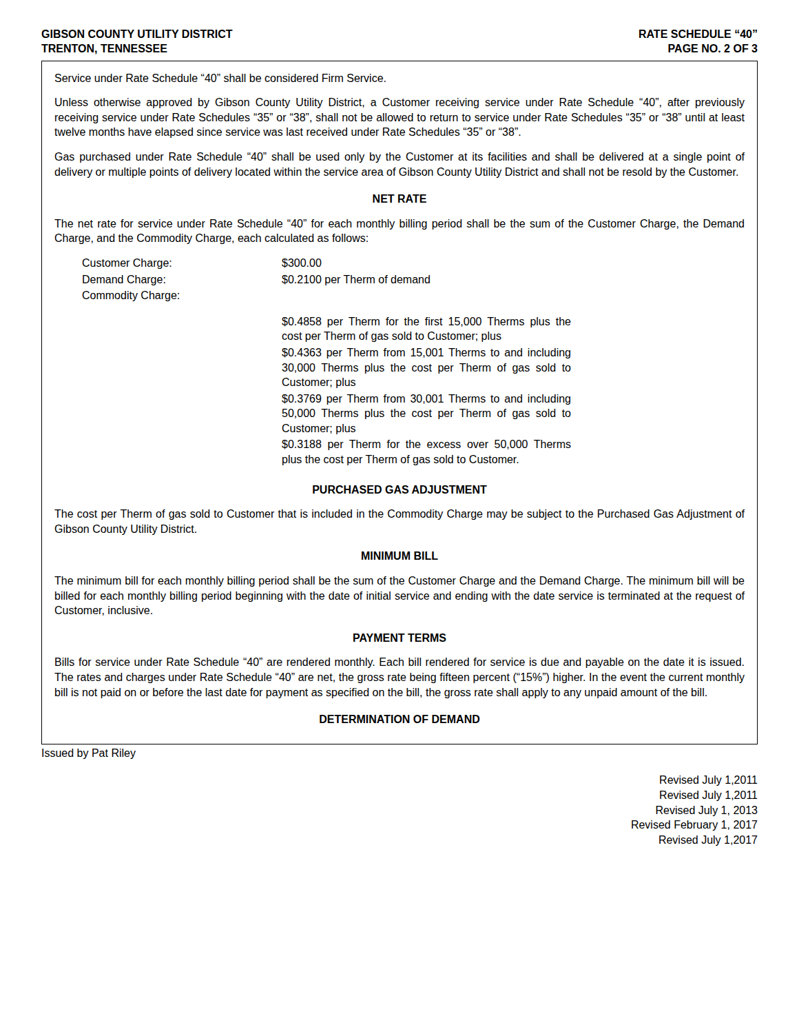GIBSON COUNTY UTILITY DISTRICT
TRENTON, TENNESSEE
RATE SCHEDULE “40”
PAGE NO. 2 OF 3
Service under Rate Schedule “40” shall be considered Firm Service.
Unless otherwise approved by Gibson County Utility District, a Customer receiving service under Rate Schedule “40”, after previously receiving service under Rate Schedules “35” or “38”, shall not be allowed to return to service under Rate Schedules “35” or “38” until at least twelve months have elapsed since service was last received under Rate Schedules “35” or “38”.
Gas purchased under Rate Schedule “40” shall be used only by the Customer at its facilities and shall be delivered at a single point of delivery or multiple points of delivery located within the service area of Gibson County Utility District and shall not be resold by the Customer.
NET RATE
The net rate for service under Rate Schedule “40” for each monthly billing period shall be the sum of the Customer Charge, the Demand Charge, and the Commodity Charge, each calculated as follows:
| Customer Charge: | $300.00 |
| Demand Charge: | $0.2100 per Therm of demand |
| Commodity Charge: | |
| | $0.4858 per Therm for the first 15,000 Therms plus the cost per Therm of gas sold to Customer; plus $0.4363 per Therm from 15,001 Therms to and including 30,000 Therms plus the cost per Therm of gas sold to Customer; plus $0.3769 per Therm from 30,001 Therms to and including 50,000 Therms plus the cost per Therm of gas sold to Customer; plus $0.3188 per Therm for the excess over 50,000 Therms plus the cost per Therm of gas sold to Customer. |
PURCHASED GAS ADJUSTMENT
The cost per Therm of gas sold to Customer that is included in the Commodity Charge may be subject to the Purchased Gas Adjustment of Gibson County Utility District.
MINIMUM BILL
The minimum bill for each monthly billing period shall be the sum of the Customer Charge and the Demand Charge. The minimum bill will be billed for each monthly billing period beginning with the date of initial service and ending with the date service is terminated at the request of Customer, inclusive.
PAYMENT TERMS
Bills for service under Rate Schedule “40” are rendered monthly. Each bill rendered for service is due and payable on the date it is issued. The rates and charges under Rate Schedule “40” are net, the gross rate being fifteen percent (“15%”) higher. In the event the current monthly bill is not paid on or before the last date for payment as specified on the bill, the gross rate shall apply to any unpaid amount of the bill.
DETERMINATION OF DEMAND
Issued by Pat Riley
Revised July 1,2011
Revised July 1,2011
Revised July 1, 2013
Revised February 1, 2017
Revised July 1,2017